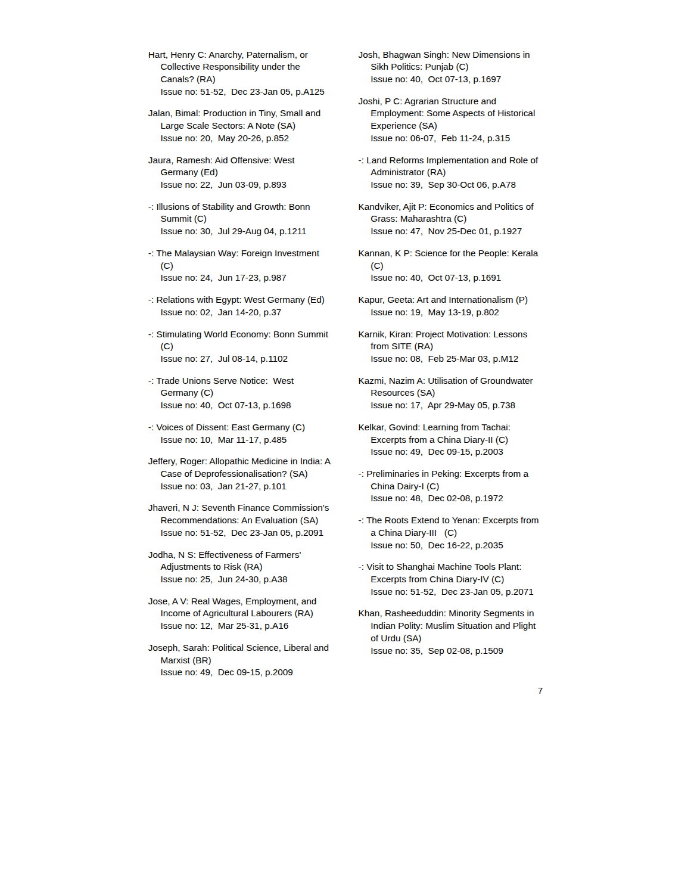Hart, Henry C: Anarchy, Paternalism, or Collective Responsibility under the Canals? (RA)
Issue no: 51-52, Dec 23-Jan 05, p.A125
Jalan, Bimal: Production in Tiny, Small and Large Scale Sectors: A Note (SA)
Issue no: 20, May 20-26, p.852
Jaura, Ramesh: Aid Offensive: West Germany (Ed)
Issue no: 22, Jun 03-09, p.893
-: Illusions of Stability and Growth: Bonn Summit (C)
Issue no: 30, Jul 29-Aug 04, p.1211
-: The Malaysian Way: Foreign Investment (C)
Issue no: 24, Jun 17-23, p.987
-: Relations with Egypt: West Germany (Ed)
Issue no: 02, Jan 14-20, p.37
-: Stimulating World Economy: Bonn Summit (C)
Issue no: 27, Jul 08-14, p.1102
-: Trade Unions Serve Notice: West Germany (C)
Issue no: 40, Oct 07-13, p.1698
-: Voices of Dissent: East Germany (C)
Issue no: 10, Mar 11-17, p.485
Jeffery, Roger: Allopathic Medicine in India: A Case of Deprofessionalisation? (SA)
Issue no: 03, Jan 21-27, p.101
Jhaveri, N J: Seventh Finance Commission's Recommendations: An Evaluation (SA)
Issue no: 51-52, Dec 23-Jan 05, p.2091
Jodha, N S: Effectiveness of Farmers' Adjustments to Risk (RA)
Issue no: 25, Jun 24-30, p.A38
Jose, A V: Real Wages, Employment, and Income of Agricultural Labourers (RA)
Issue no: 12, Mar 25-31, p.A16
Joseph, Sarah: Political Science, Liberal and Marxist (BR)
Issue no: 49, Dec 09-15, p.2009
Josh, Bhagwan Singh: New Dimensions in Sikh Politics: Punjab (C)
Issue no: 40, Oct 07-13, p.1697
Joshi, P C: Agrarian Structure and Employment: Some Aspects of Historical Experience (SA)
Issue no: 06-07, Feb 11-24, p.315
-: Land Reforms Implementation and Role of Administrator (RA)
Issue no: 39, Sep 30-Oct 06, p.A78
Kandviker, Ajit P: Economics and Politics of Grass: Maharashtra (C)
Issue no: 47, Nov 25-Dec 01, p.1927
Kannan, K P: Science for the People: Kerala (C)
Issue no: 40, Oct 07-13, p.1691
Kapur, Geeta: Art and Internationalism (P)
Issue no: 19, May 13-19, p.802
Karnik, Kiran: Project Motivation: Lessons from SITE (RA)
Issue no: 08, Feb 25-Mar 03, p.M12
Kazmi, Nazim A: Utilisation of Groundwater Resources (SA)
Issue no: 17, Apr 29-May 05, p.738
Kelkar, Govind: Learning from Tachai: Excerpts from a China Diary-II (C)
Issue no: 49, Dec 09-15, p.2003
-: Preliminaries in Peking: Excerpts from a China Dairy-I (C)
Issue no: 48, Dec 02-08, p.1972
-: The Roots Extend to Yenan: Excerpts from a China Diary-III (C)
Issue no: 50, Dec 16-22, p.2035
-: Visit to Shanghai Machine Tools Plant: Excerpts from China Diary-IV (C)
Issue no: 51-52, Dec 23-Jan 05, p.2071
Khan, Rasheeduddin: Minority Segments in Indian Polity: Muslim Situation and Plight of Urdu (SA)
Issue no: 35, Sep 02-08, p.1509
7